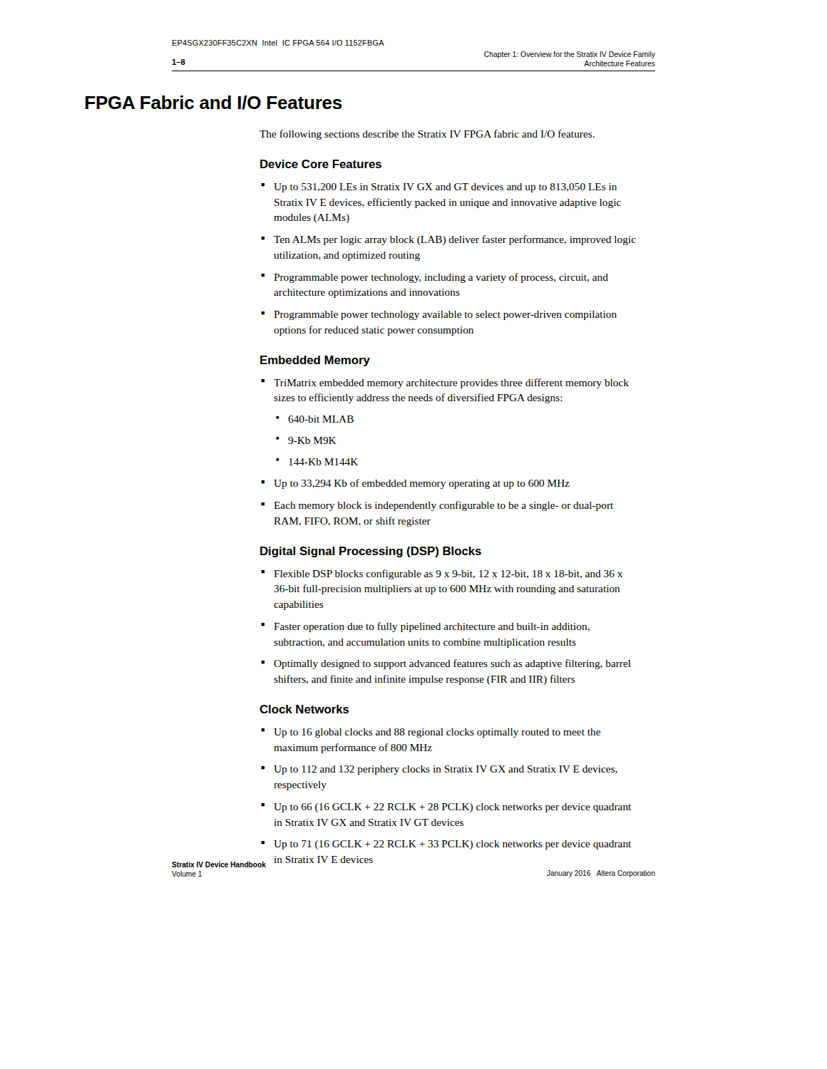EP4SGX230FF35C2XN Intel IC FPGA 564 I/O 1152FBGA
1–8
Chapter 1: Overview for the Stratix IV Device Family
Architecture Features
FPGA Fabric and I/O Features
The following sections describe the Stratix IV FPGA fabric and I/O features.
Device Core Features
Up to 531,200 LEs in Stratix IV GX and GT devices and up to 813,050 LEs in Stratix IV E devices, efficiently packed in unique and innovative adaptive logic modules (ALMs)
Ten ALMs per logic array block (LAB) deliver faster performance, improved logic utilization, and optimized routing
Programmable power technology, including a variety of process, circuit, and architecture optimizations and innovations
Programmable power technology available to select power-driven compilation options for reduced static power consumption
Embedded Memory
TriMatrix embedded memory architecture provides three different memory block sizes to efficiently address the needs of diversified FPGA designs:
640-bit MLAB
9-Kb M9K
144-Kb M144K
Up to 33,294 Kb of embedded memory operating at up to 600 MHz
Each memory block is independently configurable to be a single- or dual-port RAM, FIFO, ROM, or shift register
Digital Signal Processing (DSP) Blocks
Flexible DSP blocks configurable as 9 x 9-bit, 12 x 12-bit, 18 x 18-bit, and 36 x 36-bit full-precision multipliers at up to 600 MHz with rounding and saturation capabilities
Faster operation due to fully pipelined architecture and built-in addition, subtraction, and accumulation units to combine multiplication results
Optimally designed to support advanced features such as adaptive filtering, barrel shifters, and finite and infinite impulse response (FIR and IIR) filters
Clock Networks
Up to 16 global clocks and 88 regional clocks optimally routed to meet the maximum performance of 800 MHz
Up to 112 and 132 periphery clocks in Stratix IV GX and Stratix IV E devices, respectively
Up to 66 (16 GCLK + 22 RCLK + 28 PCLK) clock networks per device quadrant in Stratix IV GX and Stratix IV GT devices
Up to 71 (16 GCLK + 22 RCLK + 33 PCLK) clock networks per device quadrant in Stratix IV E devices
Stratix IV Device Handbook
Volume 1
January 2016 Altera Corporation